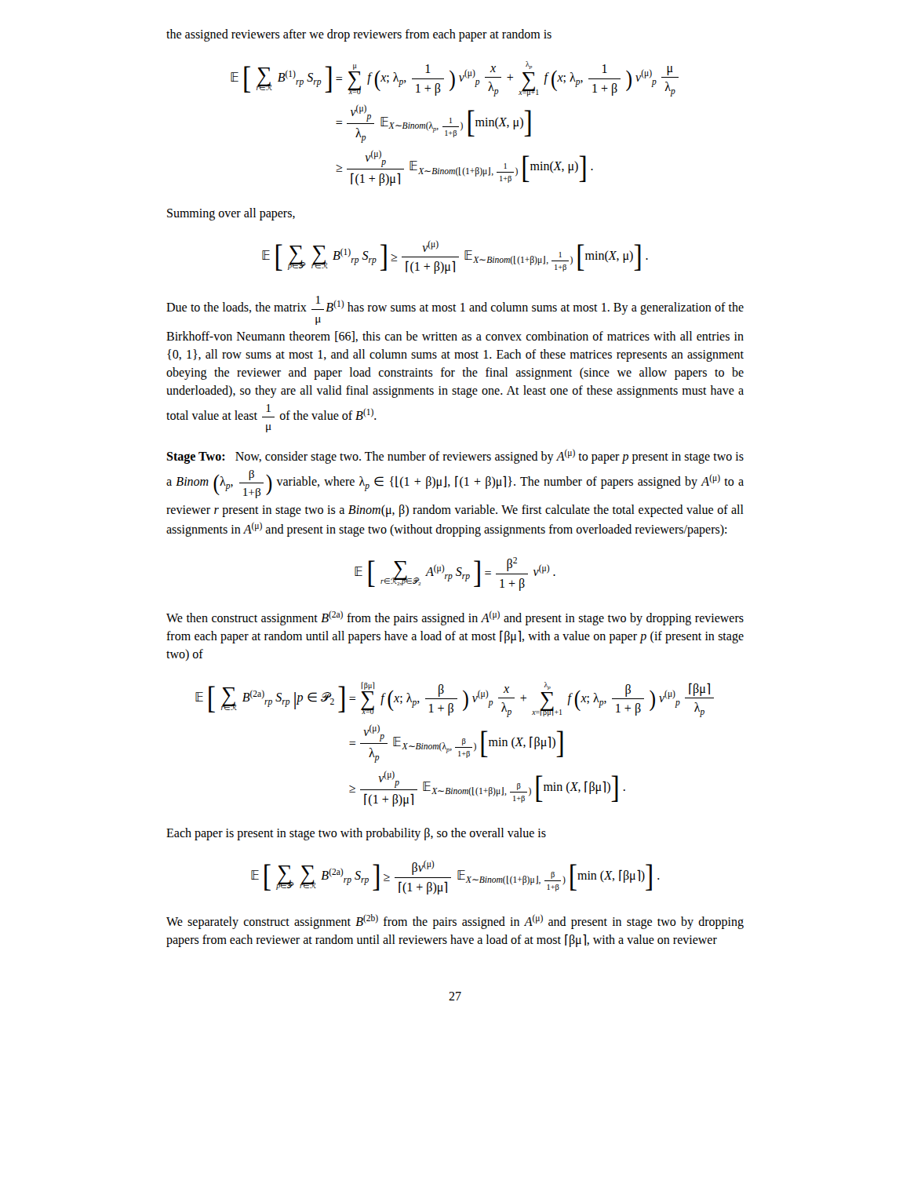the assigned reviewers after we drop reviewers from each paper at random is
| 𝔼 [ ∑ r ∈ℛ B (1) rp S rp ] | = | μ ∑ x =0 f ( x ; λ p , 1 1 + β ) v (μ) p x λ p + λ p ∑ x =μ+1 f ( x ; λ p , 1 1 + β ) v (μ) p μ λ p |
| | = | v (μ) p λ p 𝔼 X ∼ Binom (λ p , 1 1+β ) [ min( X , μ) ] |
| | ≥ | v (μ) p ⌈(1 + β)μ⌉ 𝔼 X ∼ Binom (⌊(1+β)μ⌋, 1 1+β ) [ min( X , μ) ] . |
Summing over all papers,
| 𝔼 [ ∑ p ∈𝒫 ∑ r ∈ℛ B (1) rp S rp ] | ≥ | v (μ) ⌈(1 + β)μ⌉ 𝔼 X ∼ Binom (⌊(1+β)μ⌋, 1 1+β ) [ min( X , μ) ] . |
Due to the loads, the matrix 1 μ B(1) has row sums at most 1 and column sums at most 1. By a generalization of the Birkhoff-von Neumann theorem [66], this can be written as a convex combination of matrices with all entries in {0, 1}, all row sums at most 1, and all column sums at most 1. Each of these matrices represents an assignment obeying the reviewer and paper load constraints for the final assignment (since we allow papers to be underloaded), so they are all valid final assignments in stage one. At least one of these assignments must have a total value at least 1 μ of the value of B(1).
Stage Two: Now, consider stage two. The number of reviewers assigned by A(μ) to paper p present in stage two is a Binom (λp, β 1+β) variable, where λp ∈ {⌊(1 + β)μ⌋, ⌈(1 + β)μ⌉}. The number of papers assigned by A(μ) to a reviewer r present in stage two is a Binom(μ, β) random variable. We first calculate the total expected value of all assignments in A(μ) and present in stage two (without dropping assignments from overloaded reviewers/papers):
| 𝔼 [ ∑ r ∈ℛ 2 , p ∈𝒫 2 A (μ) rp S rp ] | = | β 2 1 + β v (μ) . |
We then construct assignment B(2a) from the pairs assigned in A(μ) and present in stage two by dropping reviewers from each paper at random until all papers have a load of at most ⌈βμ⌉, with a value on paper p (if present in stage two) of
| 𝔼 [ ∑ r ∈ℛ B (2a) rp S rp / p ∈ 𝒫 2 ] | = | ⌈βμ⌉ ∑ x =0 f ( x ; λ p , β 1 + β ) v (μ) p x λ p + λ p ∑ x =⌈βμ⌉+1 f ( x ; λ p , β 1 + β ) v (μ) p ⌈βμ⌉ λ p |
| | = | v (μ) p λ p 𝔼 X ∼ Binom (λ p , β 1+β ) [ min ( X , ⌈βμ⌉) ] |
| | ≥ | v (μ) p ⌈(1 + β)μ⌉ 𝔼 X ∼ Binom (⌊(1+β)μ⌋, β 1+β ) [ min ( X , ⌈βμ⌉) ] . |
Each paper is present in stage two with probability β, so the overall value is
| 𝔼 [ ∑ p ∈𝒫 ∑ r ∈ℛ B (2a) rp S rp ] | ≥ | β v (μ) ⌈(1 + β)μ⌉ 𝔼 X ∼ Binom (⌊(1+β)μ⌋, β 1+β ) [ min ( X , ⌈βμ⌉) ] . |
We separately construct assignment B(2b) from the pairs assigned in A(μ) and present in stage two by dropping papers from each reviewer at random until all reviewers have a load of at most ⌈βμ⌉, with a value on reviewer
27